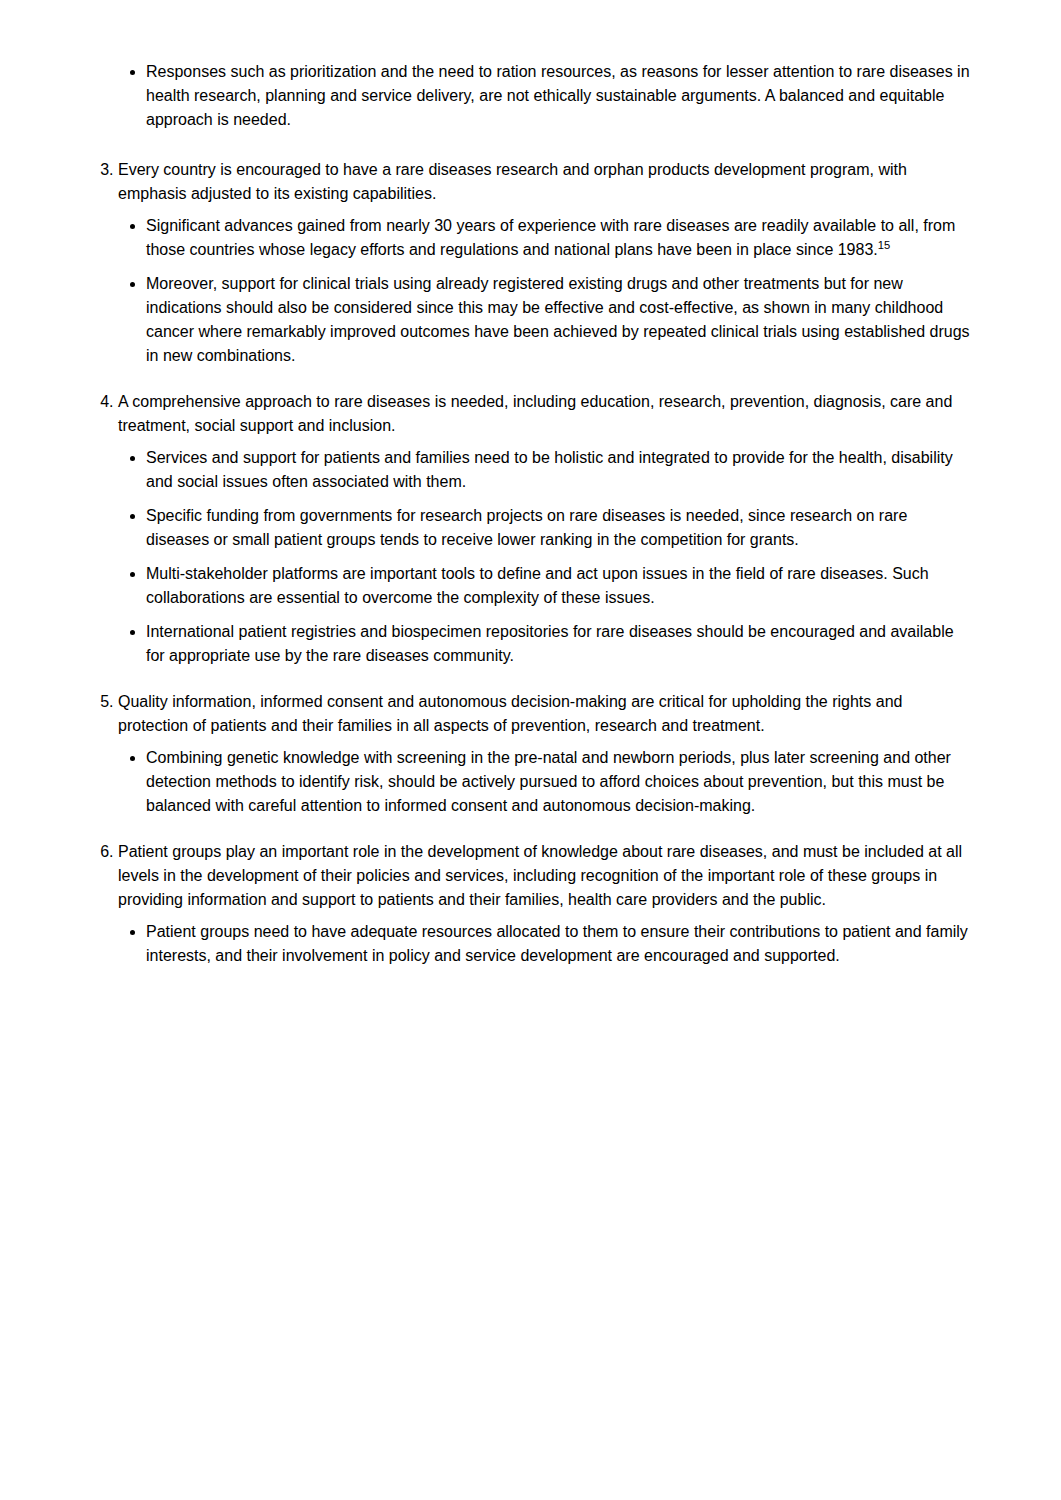Responses such as prioritization and the need to ration resources, as reasons for lesser attention to rare diseases in health research, planning and service delivery, are not ethically sustainable arguments. A balanced and equitable approach is needed.
Every country is encouraged to have a rare diseases research and orphan products development program, with emphasis adjusted to its existing capabilities.
Significant advances gained from nearly 30 years of experience with rare diseases are readily available to all, from those countries whose legacy efforts and regulations and national plans have been in place since 1983.15
Moreover, support for clinical trials using already registered existing drugs and other treatments but for new indications should also be considered since this may be effective and cost-effective, as shown in many childhood cancer where remarkably improved outcomes have been achieved by repeated clinical trials using established drugs in new combinations.
A comprehensive approach to rare diseases is needed, including education, research, prevention, diagnosis, care and treatment, social support and inclusion.
Services and support for patients and families need to be holistic and integrated to provide for the health, disability and social issues often associated with them.
Specific funding from governments for research projects on rare diseases is needed, since research on rare diseases or small patient groups tends to receive lower ranking in the competition for grants.
Multi-stakeholder platforms are important tools to define and act upon issues in the field of rare diseases. Such collaborations are essential to overcome the complexity of these issues.
International patient registries and biospecimen repositories for rare diseases should be encouraged and available for appropriate use by the rare diseases community.
Quality information, informed consent and autonomous decision-making are critical for upholding the rights and protection of patients and their families in all aspects of prevention, research and treatment.
Combining genetic knowledge with screening in the pre-natal and newborn periods, plus later screening and other detection methods to identify risk, should be actively pursued to afford choices about prevention, but this must be balanced with careful attention to informed consent and autonomous decision-making.
Patient groups play an important role in the development of knowledge about rare diseases, and must be included at all levels in the development of their policies and services, including recognition of the important role of these groups in providing information and support to patients and their families, health care providers and the public.
Patient groups need to have adequate resources allocated to them to ensure their contributions to patient and family interests, and their involvement in policy and service development are encouraged and supported.